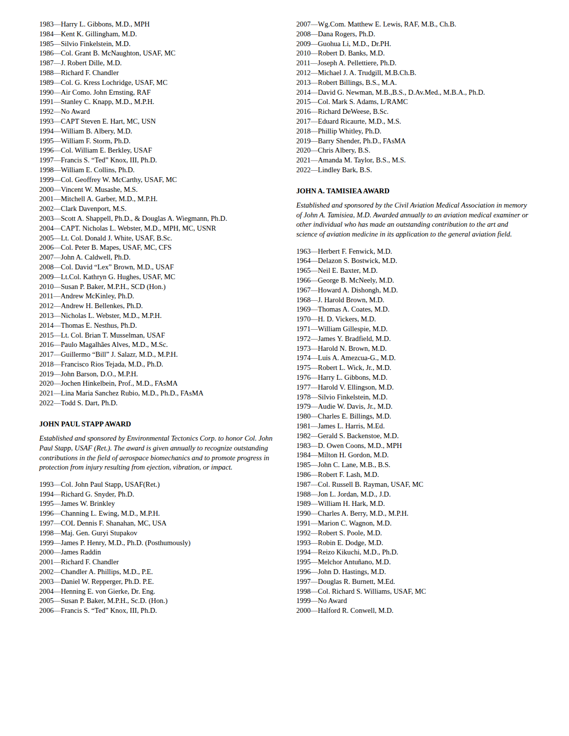1983—Harry L. Gibbons, M.D., MPH
1984—Kent K. Gillingham, M.D.
1985—Silvio Finkelstein, M.D.
1986—Col. Grant B. McNaughton, USAF, MC
1987—J. Robert Dille, M.D.
1988—Richard F. Chandler
1989—Col. G. Kress Lochridge, USAF, MC
1990—Air Como. John Ernsting, RAF
1991—Stanley C. Knapp, M.D., M.P.H.
1992—No Award
1993—CAPT Steven E. Hart, MC, USN
1994—William B. Albery, M.D.
1995—William F. Storm, Ph.D.
1996—Col. William E. Berkley, USAF
1997—Francis S. “Ted” Knox, III, Ph.D.
1998—William E. Collins, Ph.D.
1999—Col. Geoffrey W. McCarthy, USAF, MC
2000—Vincent W. Musashe, M.S.
2001—Mitchell A. Garber, M.D., M.P.H.
2002—Clark Davenport, M.S.
2003—Scott A. Shappell, Ph.D., & Douglas A. Wiegmann, Ph.D.
2004—CAPT. Nicholas L. Webster, M.D., MPH, MC, USNR
2005—Lt. Col. Donald J. White, USAF, B.Sc.
2006—Col. Peter B. Mapes, USAF, MC, CFS
2007—John A. Caldwell, Ph.D.
2008—Col. David “Lex” Brown, M.D., USAF
2009—Lt.Col. Kathryn G. Hughes, USAF, MC
2010—Susan P. Baker, M.P.H., SCD (Hon.)
2011—Andrew McKinley, Ph.D.
2012—Andrew H. Bellenkes, Ph.D.
2013—Nicholas L. Webster, M.D., M.P.H.
2014—Thomas E. Nesthus, Ph.D.
2015—Lt. Col. Brian T. Musselman, USAF
2016—Paulo Magalhães Alves, M.D., M.Sc.
2017—Guillermo “Bill” J. Salazr, M.D., M.P.H.
2018—Francisco Rios Tejada, M.D., Ph.D.
2019—John Barson, D.O., M.P.H.
2020—Jochen Hinkelbein, Prof., M.D., FAsMA
2021—Lina Maria Sanchez Rubio, M.D., Ph.D., FAsMA
2022—Todd S. Dart, Ph.D.
JOHN PAUL STAPP AWARD
Established and sponsored by Environmental Tectonics Corp. to honor Col. John Paul Stapp, USAF (Ret.). The award is given annually to recognize outstanding contributions in the field of aerospace biomechanics and to promote progress in protection from injury resulting from ejection, vibration, or impact.
1993—Col. John Paul Stapp, USAF(Ret.)
1994—Richard G. Snyder, Ph.D.
1995—James W. Brinkley
1996—Channing L. Ewing, M.D., M.P.H.
1997—COL Dennis F. Shanahan, MC, USA
1998—Maj. Gen. Guryi Stupakov
1999—James P. Henry, M.D., Ph.D. (Posthumously)
2000—James Raddin
2001—Richard F. Chandler
2002—Chandler A. Phillips, M.D., P.E.
2003—Daniel W. Repperger, Ph.D. P.E.
2004—Henning E. von Gierke, Dr. Eng.
2005—Susan P. Baker, M.P.H., Sc.D. (Hon.)
2006—Francis S. “Ted” Knox, III, Ph.D.
2007—Wg.Com. Matthew E. Lewis, RAF, M.B., Ch.B.
2008—Dana Rogers, Ph.D.
2009—Guohua Li, M.D., Dr.PH.
2010—Robert D. Banks, M.D.
2011—Joseph A. Pellettiere, Ph.D.
2012—Michael J. A. Trudgill, M.B.Ch.B.
2013—Robert Billings, B.S., M.A.
2014—David G. Newman, M.B.,B.S., D.Av.Med., M.B.A., Ph.D.
2015—Col. Mark S. Adams, L/RAMC
2016—Richard DeWeese, B.Sc.
2017—Eduard Ricaurte, M.D., M.S.
2018—Phillip Whitley, Ph.D.
2019—Barry Shender, Ph.D., FAsMA
2020—Chris Albery, B.S.
2021—Amanda M. Taylor, B.S., M.S.
2022—Lindley Bark, B.S.
JOHN A. TAMISIEA AWARD
Established and sponsored by the Civil Aviation Medical Association in memory of John A. Tamisiea, M.D. Awarded annually to an aviation medical examiner or other individual who has made an outstanding contribution to the art and science of aviation medicine in its application to the general aviation field.
1963—Herbert F. Fenwick, M.D.
1964—Delazon S. Bostwick, M.D.
1965—Neil E. Baxter, M.D.
1966—George B. McNeely, M.D.
1967—Howard A. Dishongh, M.D.
1968—J. Harold Brown, M.D.
1969—Thomas A. Coates, M.D.
1970—H. D. Vickers, M.D.
1971—William Gillespie, M.D.
1972—James Y. Bradfield, M.D.
1973—Harold N. Brown, M.D.
1974—Luis A. Amezcua-G., M.D.
1975—Robert L. Wick, Jr., M.D.
1976—Harry L. Gibbons, M.D.
1977—Harold V. Ellingson, M.D.
1978—Silvio Finkelstein, M.D.
1979—Audie W. Davis, Jr., M.D.
1980—Charles E. Billings, M.D.
1981—James L. Harris, M.Ed.
1982—Gerald S. Backenstoe, M.D.
1983—D. Owen Coons, M.D., MPH
1984—Milton H. Gordon, M.D.
1985—John C. Lane, M.B., B.S.
1986—Robert F. Lash, M.D.
1987—Col. Russell B. Rayman, USAF, MC
1988—Jon L. Jordan, M.D., J.D.
1989—William H. Hark, M.D.
1990—Charles A. Berry, M.D., M.P.H.
1991—Marion C. Wagnon, M.D.
1992—Robert S. Poole, M.D.
1993—Robin E. Dodge, M.D.
1994—Reizo Kikuchi, M.D., Ph.D.
1995—Melchor Antuñano, M.D.
1996—John D. Hastings, M.D.
1997—Douglas R. Burnett, M.Ed.
1998—Col. Richard S. Williams, USAF, MC
1999—No Award
2000—Halford R. Conwell, M.D.